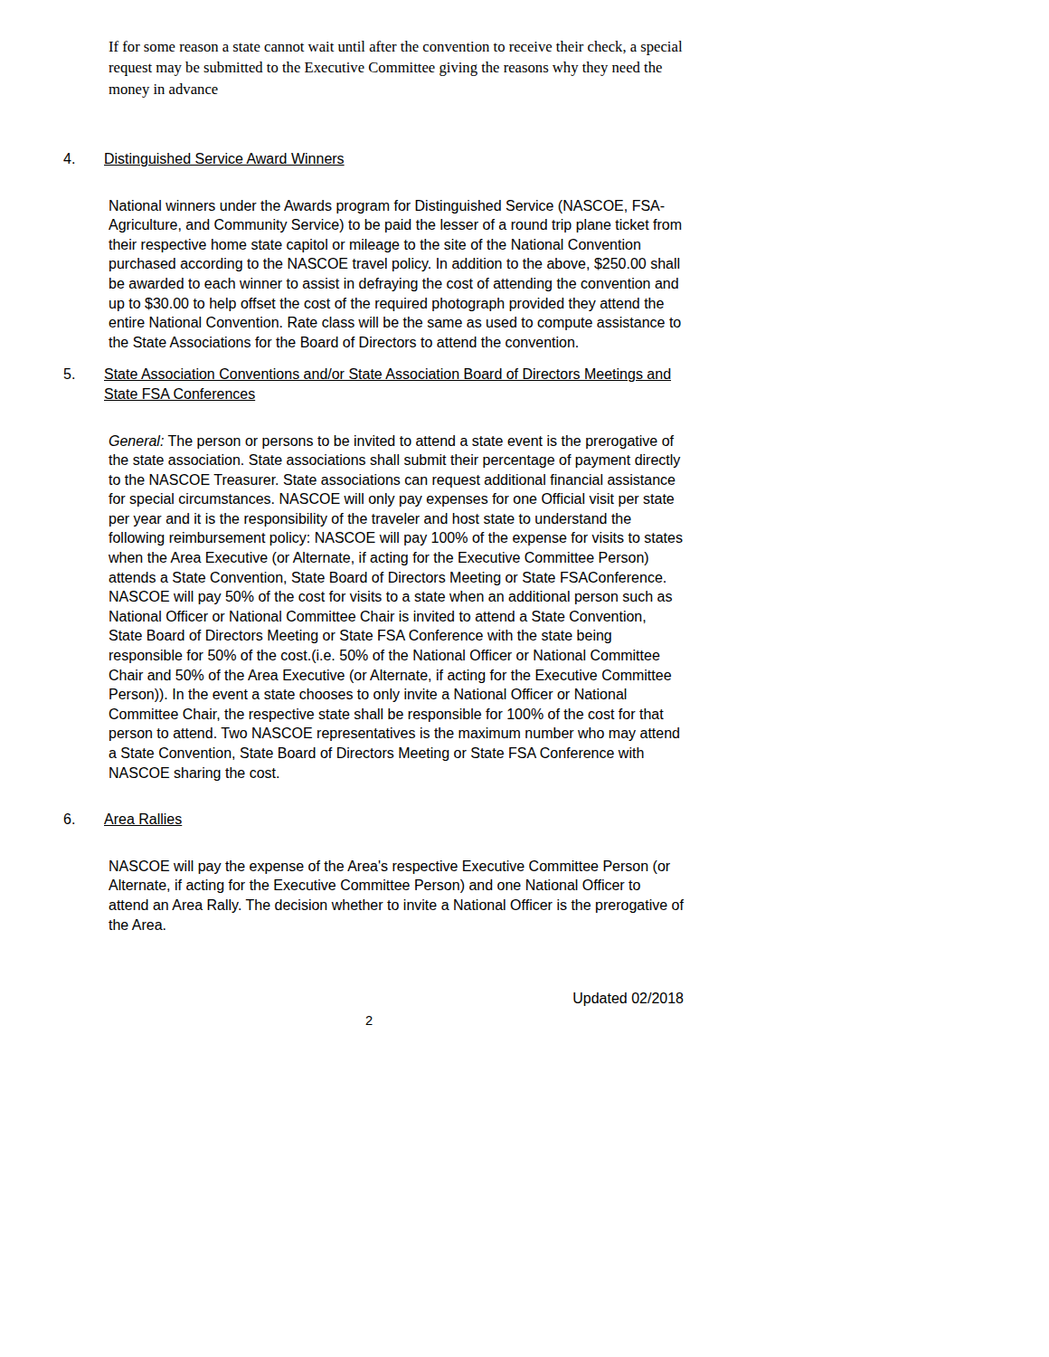If for some reason a state cannot wait until after the convention to receive their check, a special request may be submitted to the Executive Committee giving the reasons why they need the money in advance
4.
Distinguished Service Award Winners
National winners under the Awards program for Distinguished Service (NASCOE, FSA-Agriculture, and Community Service) to be paid the lesser of a round trip plane ticket from their respective home state capitol or mileage to the site of the National Convention purchased according to the NASCOE travel policy. In addition to the above, $250.00 shall be awarded to each winner to assist in defraying the cost of attending the convention and up to $30.00 to help offset the cost of the required photograph provided they attend the entire National Convention. Rate class will be the same as used to compute assistance to the State Associations for the Board of Directors to attend the convention.
5.
State Association Conventions and/or State Association Board of Directors Meetings and State FSA Conferences
General: The person or persons to be invited to attend a state event is the prerogative of the state association. State associations shall submit their percentage of payment directly to the NASCOE Treasurer. State associations can request additional financial assistance for special circumstances. NASCOE will only pay expenses for one Official visit per state per year and it is the responsibility of the traveler and host state to understand the following reimbursement policy: NASCOE will pay 100% of the expense for visits to states when the Area Executive (or Alternate, if acting for the Executive Committee Person) attends a State Convention, State Board of Directors Meeting or State FSAConference. NASCOE will pay 50% of the cost for visits to a state when an additional person such as National Officer or National Committee Chair is invited to attend a State Convention, State Board of Directors Meeting or State FSA Conference with the state being responsible for 50% of the cost.(i.e. 50% of the National Officer or National Committee Chair and 50% of the Area Executive (or Alternate, if acting for the Executive Committee Person)). In the event a state chooses to only invite a National Officer or National Committee Chair, the respective state shall be responsible for 100% of the cost for that person to attend. Two NASCOE representatives is the maximum number who may attend a State Convention, State Board of Directors Meeting or State FSA Conference with NASCOE sharing the cost.
6.
Area Rallies
NASCOE will pay the expense of the Area's respective Executive Committee Person (or Alternate, if acting for the Executive Committee Person) and one National Officer to attend an Area Rally. The decision whether to invite a National Officer is the prerogative of the Area.
Updated 02/2018
2